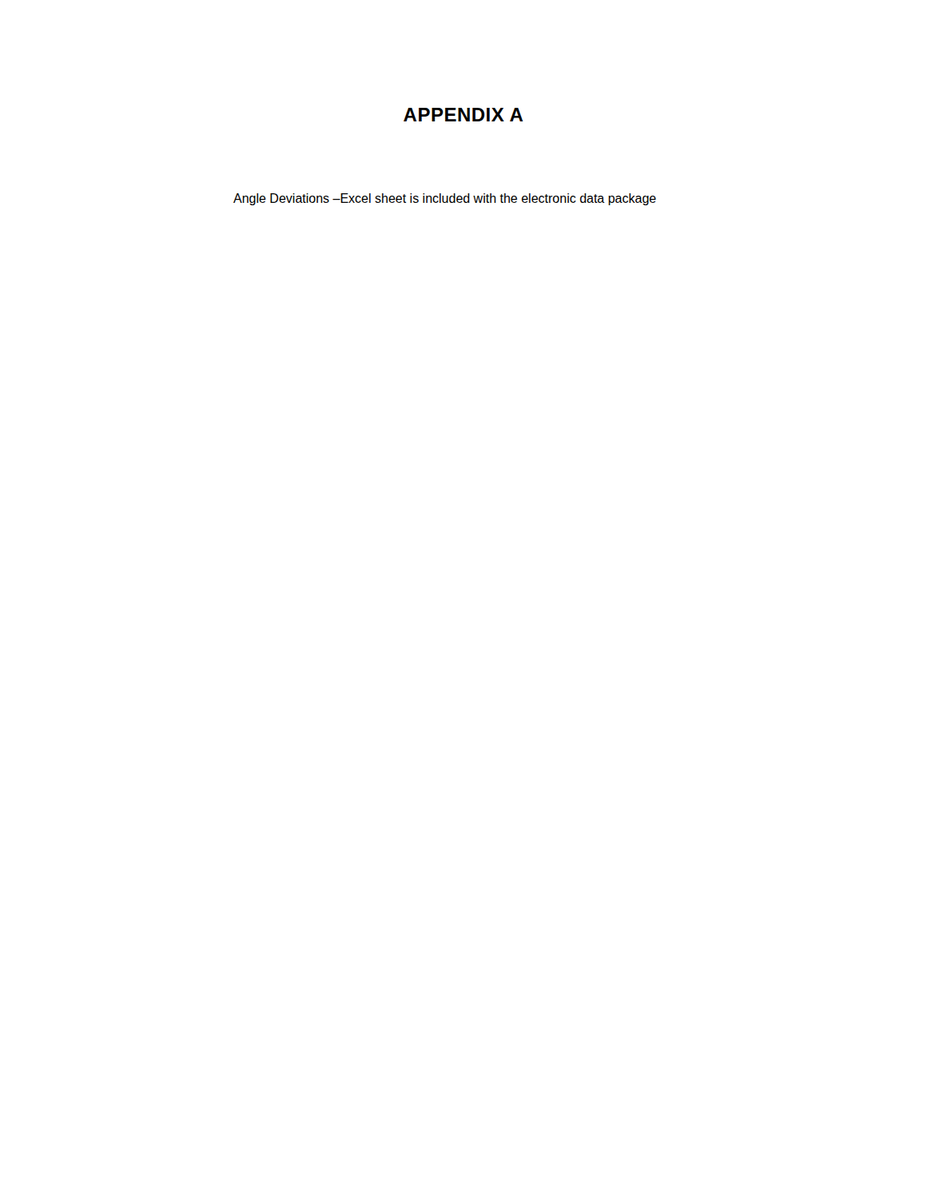APPENDIX A
Angle Deviations –Excel sheet is included with the electronic data package